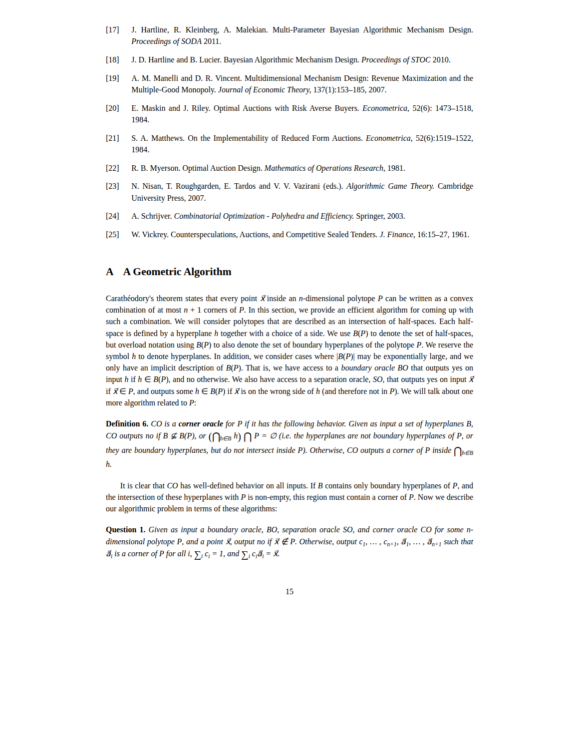[17] J. Hartline, R. Kleinberg, A. Malekian. Multi-Parameter Bayesian Algorithmic Mechanism Design. Proceedings of SODA 2011.
[18] J. D. Hartline and B. Lucier. Bayesian Algorithmic Mechanism Design. Proceedings of STOC 2010.
[19] A. M. Manelli and D. R. Vincent. Multidimensional Mechanism Design: Revenue Maximization and the Multiple-Good Monopoly. Journal of Economic Theory, 137(1):153–185, 2007.
[20] E. Maskin and J. Riley. Optimal Auctions with Risk Averse Buyers. Econometrica, 52(6): 1473–1518, 1984.
[21] S. A. Matthews. On the Implementability of Reduced Form Auctions. Econometrica, 52(6):1519–1522, 1984.
[22] R. B. Myerson. Optimal Auction Design. Mathematics of Operations Research, 1981.
[23] N. Nisan, T. Roughgarden, E. Tardos and V. V. Vazirani (eds.). Algorithmic Game Theory. Cambridge University Press, 2007.
[24] A. Schrijver. Combinatorial Optimization - Polyhedra and Efficiency. Springer, 2003.
[25] W. Vickrey. Counterspeculations, Auctions, and Competitive Sealed Tenders. J. Finance, 16:15–27, 1961.
AA Geometric Algorithm
Carathéodory's theorem states that every point x⃗ inside an n-dimensional polytope P can be written as a convex combination of at most n + 1 corners of P. In this section, we provide an efficient algorithm for coming up with such a combination. We will consider polytopes that are described as an intersection of half-spaces. Each half-space is defined by a hyperplane h together with a choice of a side. We use B(P) to denote the set of half-spaces, but overload notation using B(P) to also denote the set of boundary hyperplanes of the polytope P. We reserve the symbol h to denote hyperplanes. In addition, we consider cases where |B(P)| may be exponentially large, and we only have an implicit description of B(P). That is, we have access to a boundary oracle BO that outputs yes on input h if h ∈ B(P), and no otherwise. We also have access to a separation oracle, SO, that outputs yes on input x⃗ if x⃗ ∈ P, and outputs some h ∈ B(P) if x⃗ is on the wrong side of h (and therefore not in P). We will talk about one more algorithm related to P:
Definition 6. CO is a corner oracle for P if it has the following behavior. Given as input a set of hyperplanes B, CO outputs no if B ⊈ B(P), or (⋂h∈B h) ⋂ P = ∅ (i.e. the hyperplanes are not boundary hyperplanes of P, or they are boundary hyperplanes, but do not intersect inside P). Otherwise, CO outputs a corner of P inside ⋂h∈B h.
It is clear that CO has well-defined behavior on all inputs. If B contains only boundary hyperplanes of P, and the intersection of these hyperplanes with P is non-empty, this region must contain a corner of P. Now we describe our algorithmic problem in terms of these algorithms:
Question 1. Given as input a boundary oracle, BO, separation oracle SO, and corner oracle CO for some n-dimensional polytope P, and a point x⃗, output no if x⃗ ∉ P. Otherwise, output c1, … , cn+1, a⃗1, … , a⃗n+1 such that a⃗i is a corner of P for all i, ∑i ci = 1, and ∑i cia⃗i = x⃗.
15